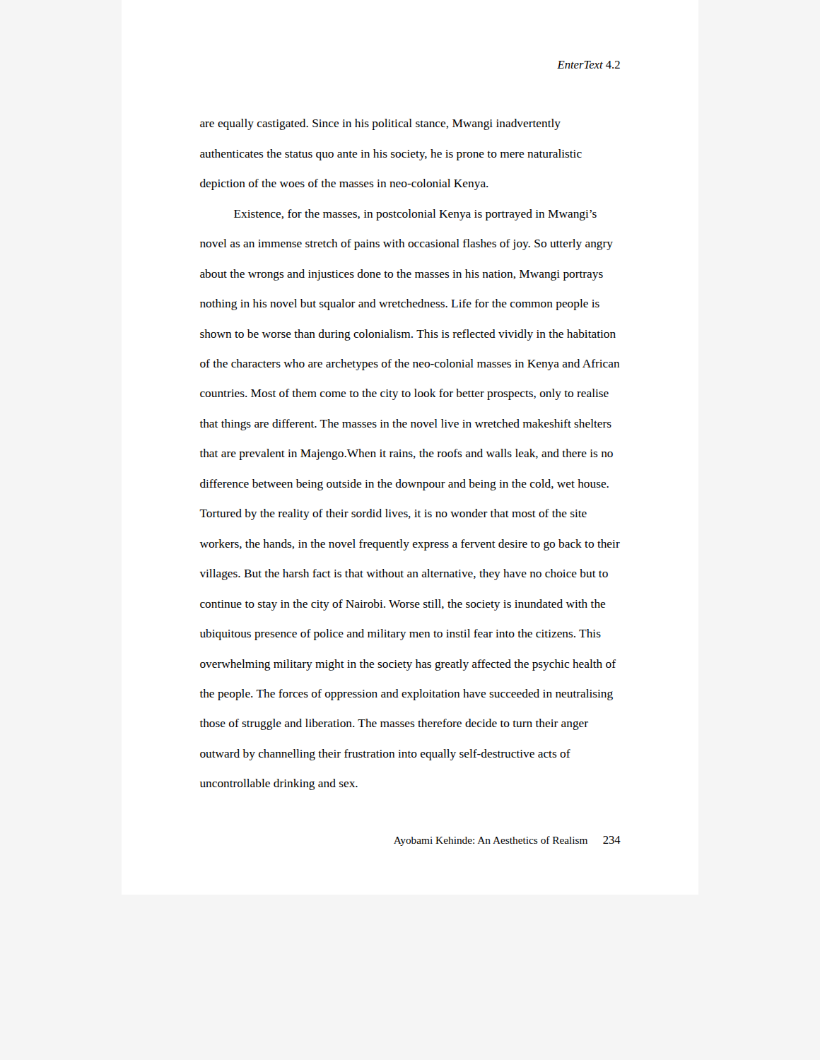EnterText 4.2
are equally castigated. Since in his political stance, Mwangi inadvertently authenticates the status quo ante in his society, he is prone to mere naturalistic depiction of the woes of the masses in neo-colonial Kenya.
Existence, for the masses, in postcolonial Kenya is portrayed in Mwangi’s novel as an immense stretch of pains with occasional flashes of joy. So utterly angry about the wrongs and injustices done to the masses in his nation, Mwangi portrays nothing in his novel but squalor and wretchedness. Life for the common people is shown to be worse than during colonialism. This is reflected vividly in the habitation of the characters who are archetypes of the neo-colonial masses in Kenya and African countries. Most of them come to the city to look for better prospects, only to realise that things are different. The masses in the novel live in wretched makeshift shelters that are prevalent in Majengo.When it rains, the roofs and walls leak, and there is no difference between being outside in the downpour and being in the cold, wet house. Tortured by the reality of their sordid lives, it is no wonder that most of the site workers, the hands, in the novel frequently express a fervent desire to go back to their villages. But the harsh fact is that without an alternative, they have no choice but to continue to stay in the city of Nairobi. Worse still, the society is inundated with the ubiquitous presence of police and military men to instil fear into the citizens. This overwhelming military might in the society has greatly affected the psychic health of the people. The forces of oppression and exploitation have succeeded in neutralising those of struggle and liberation. The masses therefore decide to turn their anger outward by channelling their frustration into equally self-destructive acts of uncontrollable drinking and sex.
Ayobami Kehinde: An Aesthetics of Realism234